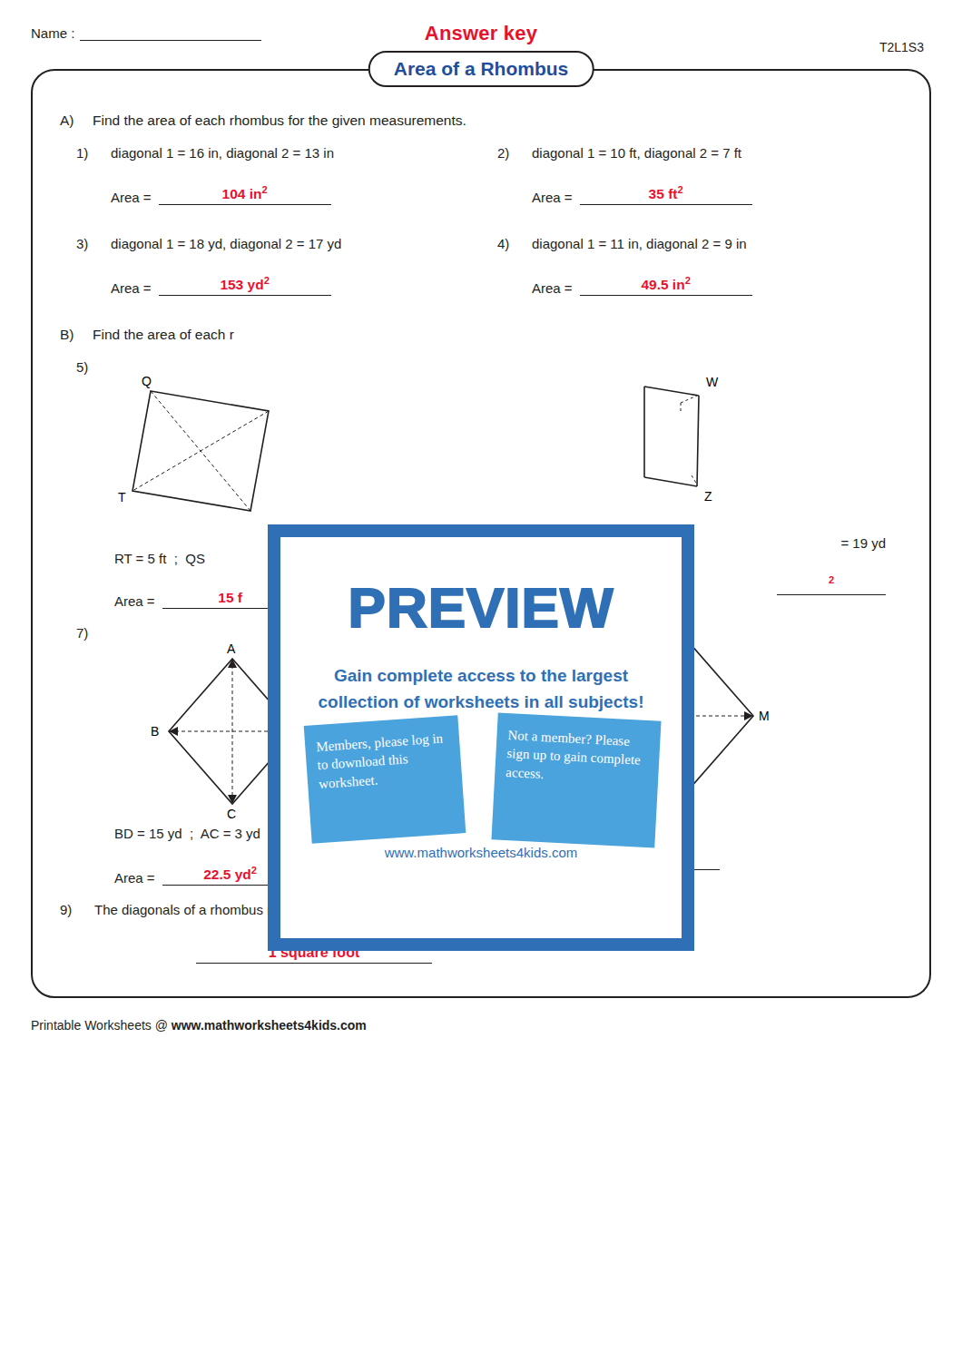Name :
Answer key
Area of a Rhombus
T2L1S3
A) Find the area of each rhombus for the given measurements.
1) diagonal 1 = 16 in, diagonal 2 = 13 in
Area = 104 in2
2) diagonal 1 = 10 ft, diagonal 2 = 7 ft
Area = 35 ft2
3) diagonal 1 = 18 yd, diagonal 2 = 17 yd
Area = 153 yd2
4) diagonal 1 = 11 in, diagonal 2 = 9 in
Area = 49.5 in2
B) Find the area of each r
5)
Q T
RT = 5 ft ; QS
Area = 15 f
W Z
= 19 yd
2
7)
A B C
BD = 15 yd ; AC = 3 yd
Area = 22.5 yd2
M L
KM = 12 in ; LN = 14 in
Area = 84 in2
9) The diagonals of a rhombus measure 2 feet and 1 foot. Determine the area.
1 square foot
PREVIEW
Gain complete access to the largest collection of worksheets in all subjects!
Members, please log in to download this worksheet.
Not a member? Please sign up to gain complete access.
www.mathworksheets4kids.com
Printable Worksheets @ www.mathworksheets4kids.com